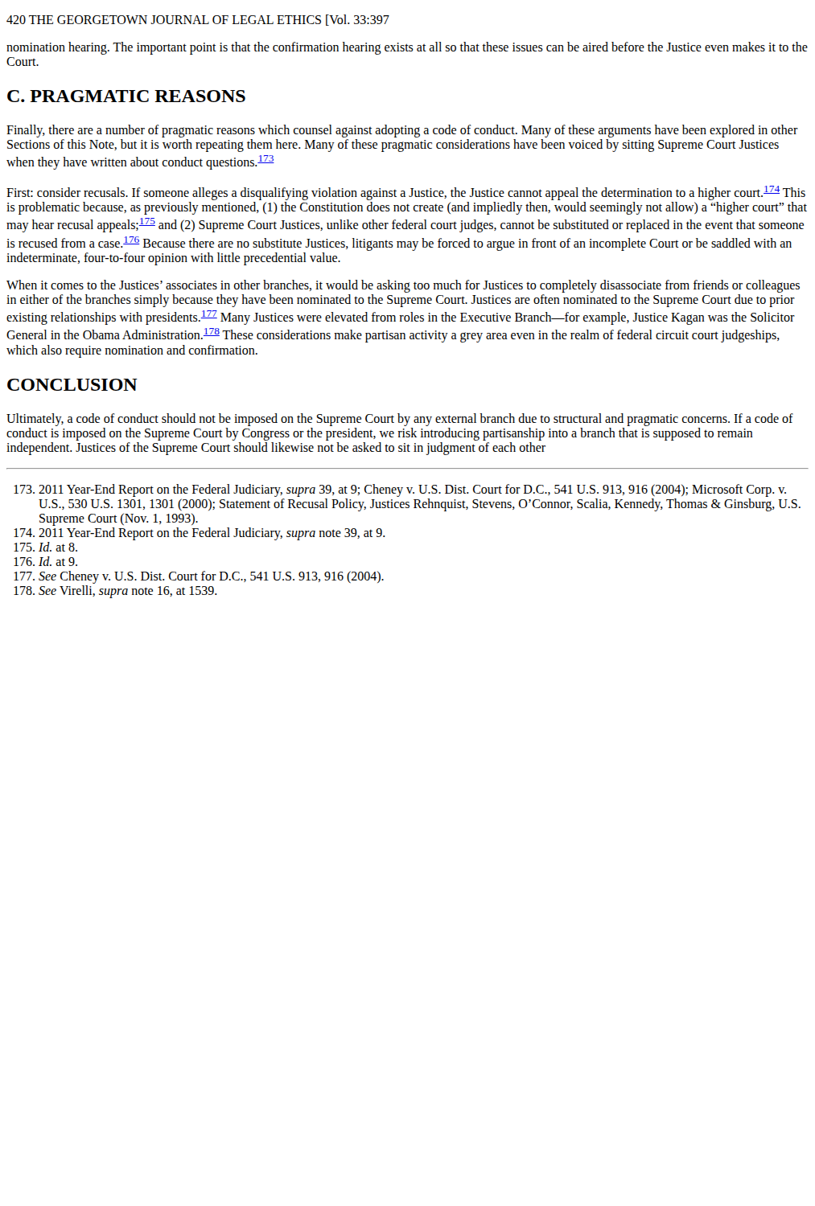420 THE GEORGETOWN JOURNAL OF LEGAL ETHICS [Vol. 33:397
nomination hearing. The important point is that the confirmation hearing exists at all so that these issues can be aired before the Justice even makes it to the Court.
C. PRAGMATIC REASONS
Finally, there are a number of pragmatic reasons which counsel against adopting a code of conduct. Many of these arguments have been explored in other Sections of this Note, but it is worth repeating them here. Many of these pragmatic considerations have been voiced by sitting Supreme Court Justices when they have written about conduct questions.173
First: consider recusals. If someone alleges a disqualifying violation against a Justice, the Justice cannot appeal the determination to a higher court.174 This is problematic because, as previously mentioned, (1) the Constitution does not create (and impliedly then, would seemingly not allow) a “higher court” that may hear recusal appeals;175 and (2) Supreme Court Justices, unlike other federal court judges, cannot be substituted or replaced in the event that someone is recused from a case.176 Because there are no substitute Justices, litigants may be forced to argue in front of an incomplete Court or be saddled with an indeterminate, four-to-four opinion with little precedential value.
When it comes to the Justices’ associates in other branches, it would be asking too much for Justices to completely disassociate from friends or colleagues in either of the branches simply because they have been nominated to the Supreme Court. Justices are often nominated to the Supreme Court due to prior existing relationships with presidents.177 Many Justices were elevated from roles in the Executive Branch—for example, Justice Kagan was the Solicitor General in the Obama Administration.178 These considerations make partisan activity a grey area even in the realm of federal circuit court judgeships, which also require nomination and confirmation.
CONCLUSION
Ultimately, a code of conduct should not be imposed on the Supreme Court by any external branch due to structural and pragmatic concerns. If a code of conduct is imposed on the Supreme Court by Congress or the president, we risk introducing partisanship into a branch that is supposed to remain independent. Justices of the Supreme Court should likewise not be asked to sit in judgment of each other
2011 Year-End Report on the Federal Judiciary, supra 39, at 9; Cheney v. U.S. Dist. Court for D.C., 541 U.S. 913, 916 (2004); Microsoft Corp. v. U.S., 530 U.S. 1301, 1301 (2000); Statement of Recusal Policy, Justices Rehnquist, Stevens, O’Connor, Scalia, Kennedy, Thomas & Ginsburg, U.S. Supreme Court (Nov. 1, 1993).
2011 Year-End Report on the Federal Judiciary, supra note 39, at 9.
Id. at 8.
Id. at 9.
See Cheney v. U.S. Dist. Court for D.C., 541 U.S. 913, 916 (2004).
See Virelli, supra note 16, at 1539.